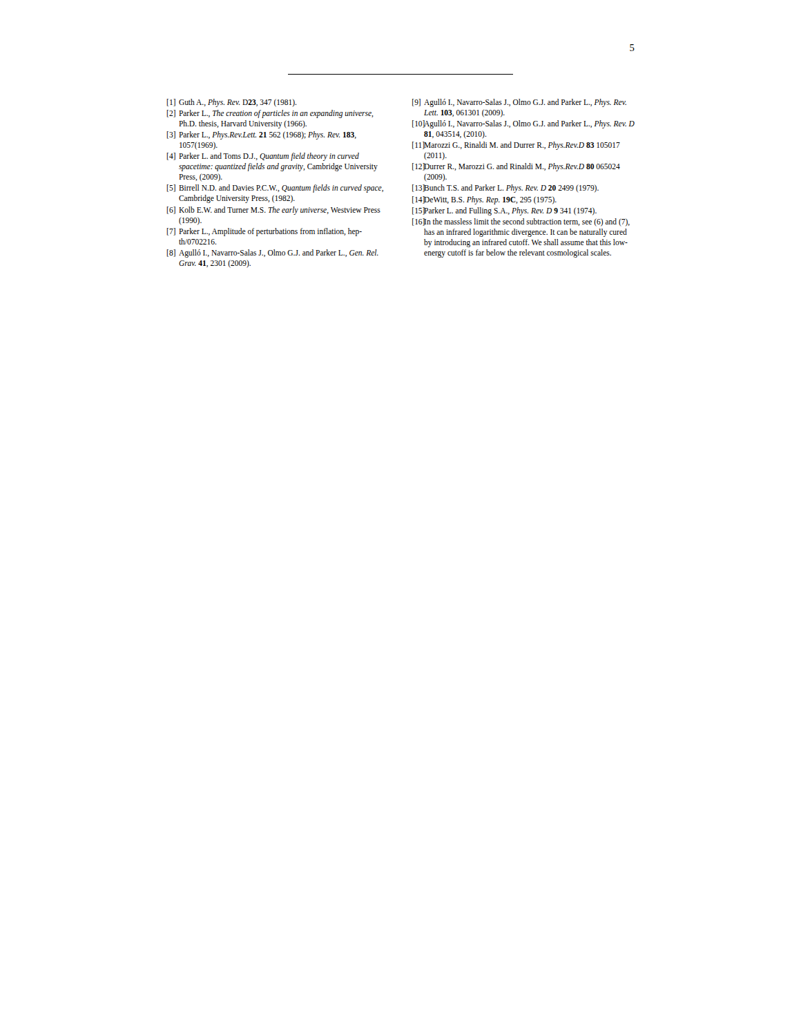5
[1] Guth A., Phys. Rev. D23, 347 (1981).
[2] Parker L., The creation of particles in an expanding universe, Ph.D. thesis, Harvard University (1966).
[3] Parker L., Phys.Rev.Lett. 21 562 (1968); Phys. Rev. 183, 1057(1969).
[4] Parker L. and Toms D.J., Quantum field theory in curved spacetime: quantized fields and gravity, Cambridge University Press, (2009).
[5] Birrell N.D. and Davies P.C.W., Quantum fields in curved space, Cambridge University Press, (1982).
[6] Kolb E.W. and Turner M.S. The early universe, Westview Press (1990).
[7] Parker L., Amplitude of perturbations from inflation, hep-th/0702216.
[8] Agulló I., Navarro-Salas J., Olmo G.J. and Parker L., Gen. Rel. Grav. 41, 2301 (2009).
[9] Agulló I., Navarro-Salas J., Olmo G.J. and Parker L., Phys. Rev. Lett. 103, 061301 (2009).
[10] Agulló I., Navarro-Salas J., Olmo G.J. and Parker L., Phys. Rev. D 81, 043514, (2010).
[11] Marozzi G., Rinaldi M. and Durrer R., Phys.Rev.D 83 105017 (2011).
[12] Durrer R., Marozzi G. and Rinaldi M., Phys.Rev.D 80 065024 (2009).
[13] Bunch T.S. and Parker L. Phys. Rev. D 20 2499 (1979).
[14] DeWitt, B.S. Phys. Rep. 19C, 295 (1975).
[15] Parker L. and Fulling S.A., Phys. Rev. D 9 341 (1974).
[16] In the massless limit the second subtraction term, see (6) and (7), has an infrared logarithmic divergence. It can be naturally cured by introducing an infrared cutoff. We shall assume that this low-energy cutoff is far below the relevant cosmological scales.